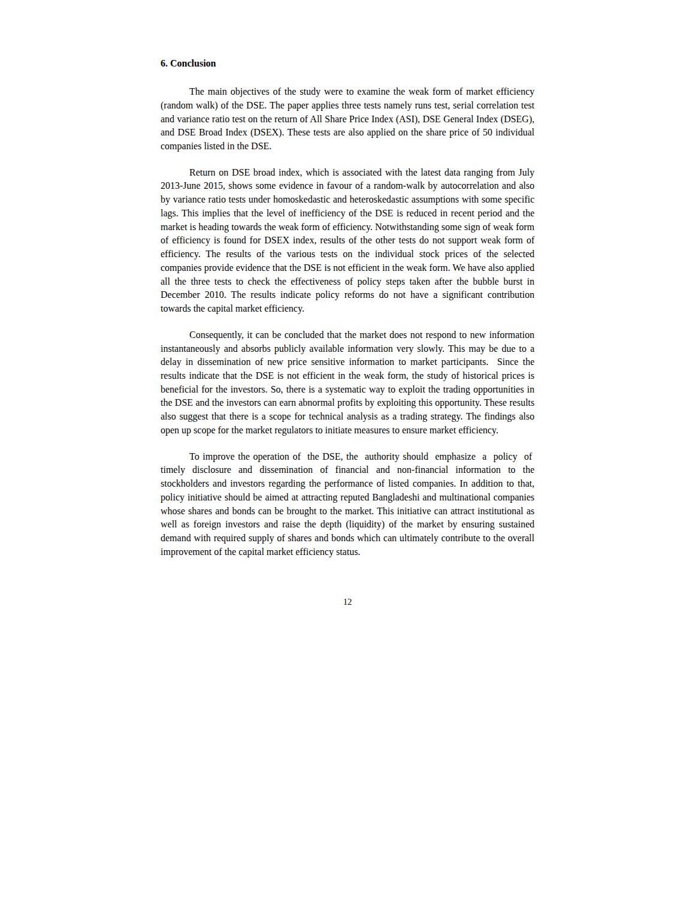6. Conclusion
The main objectives of the study were to examine the weak form of market efficiency (random walk) of the DSE. The paper applies three tests namely runs test, serial correlation test and variance ratio test on the return of All Share Price Index (ASI), DSE General Index (DSEG), and DSE Broad Index (DSEX). These tests are also applied on the share price of 50 individual companies listed in the DSE.
Return on DSE broad index, which is associated with the latest data ranging from July 2013-June 2015, shows some evidence in favour of a random-walk by autocorrelation and also by variance ratio tests under homoskedastic and heteroskedastic assumptions with some specific lags. This implies that the level of inefficiency of the DSE is reduced in recent period and the market is heading towards the weak form of efficiency. Notwithstanding some sign of weak form of efficiency is found for DSEX index, results of the other tests do not support weak form of efficiency. The results of the various tests on the individual stock prices of the selected companies provide evidence that the DSE is not efficient in the weak form. We have also applied all the three tests to check the effectiveness of policy steps taken after the bubble burst in December 2010. The results indicate policy reforms do not have a significant contribution towards the capital market efficiency.
Consequently, it can be concluded that the market does not respond to new information instantaneously and absorbs publicly available information very slowly. This may be due to a delay in dissemination of new price sensitive information to market participants. Since the results indicate that the DSE is not efficient in the weak form, the study of historical prices is beneficial for the investors. So, there is a systematic way to exploit the trading opportunities in the DSE and the investors can earn abnormal profits by exploiting this opportunity. These results also suggest that there is a scope for technical analysis as a trading strategy. The findings also open up scope for the market regulators to initiate measures to ensure market efficiency.
To improve the operation of the DSE, the authority should emphasize a policy of timely disclosure and dissemination of financial and non-financial information to the stockholders and investors regarding the performance of listed companies. In addition to that, policy initiative should be aimed at attracting reputed Bangladeshi and multinational companies whose shares and bonds can be brought to the market. This initiative can attract institutional as well as foreign investors and raise the depth (liquidity) of the market by ensuring sustained demand with required supply of shares and bonds which can ultimately contribute to the overall improvement of the capital market efficiency status.
12